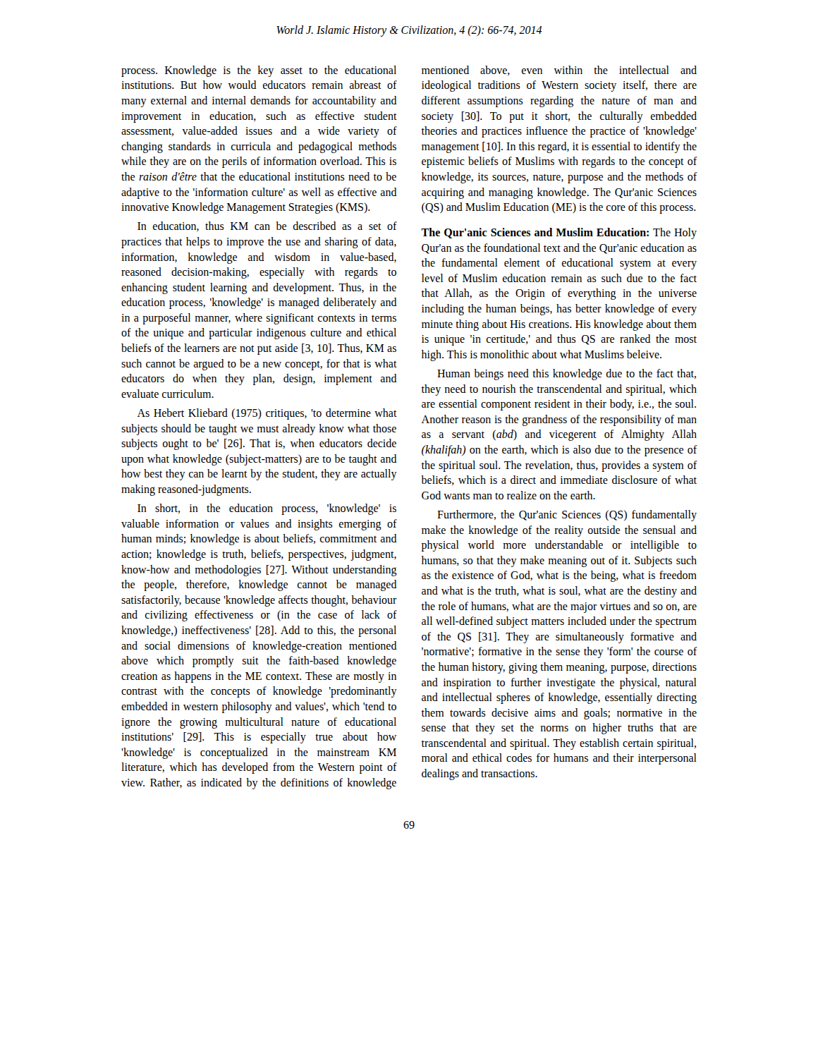World J. Islamic History & Civilization, 4 (2): 66-74, 2014
process. Knowledge is the key asset to the educational institutions. But how would educators remain abreast of many external and internal demands for accountability and improvement in education, such as effective student assessment, value-added issues and a wide variety of changing standards in curricula and pedagogical methods while they are on the perils of information overload. This is the raison d'être that the educational institutions need to be adaptive to the 'information culture' as well as effective and innovative Knowledge Management Strategies (KMS).
In education, thus KM can be described as a set of practices that helps to improve the use and sharing of data, information, knowledge and wisdom in value-based, reasoned decision-making, especially with regards to enhancing student learning and development. Thus, in the education process, 'knowledge' is managed deliberately and in a purposeful manner, where significant contexts in terms of the unique and particular indigenous culture and ethical beliefs of the learners are not put aside [3, 10]. Thus, KM as such cannot be argued to be a new concept, for that is what educators do when they plan, design, implement and evaluate curriculum.
As Hebert Kliebard (1975) critiques, 'to determine what subjects should be taught we must already know what those subjects ought to be' [26]. That is, when educators decide upon what knowledge (subject-matters) are to be taught and how best they can be learnt by the student, they are actually making reasoned-judgments.
In short, in the education process, 'knowledge' is valuable information or values and insights emerging of human minds; knowledge is about beliefs, commitment and action; knowledge is truth, beliefs, perspectives, judgment, know-how and methodologies [27]. Without understanding the people, therefore, knowledge cannot be managed satisfactorily, because 'knowledge affects thought, behaviour and civilizing effectiveness or (in the case of lack of knowledge,) ineffectiveness' [28]. Add to this, the personal and social dimensions of knowledge-creation mentioned above which promptly suit the faith-based knowledge creation as happens in the ME context. These are mostly in contrast with the concepts of knowledge 'predominantly embedded in western philosophy and values', which 'tend to ignore the growing multicultural nature of educational institutions' [29]. This is especially true about how 'knowledge' is conceptualized in the mainstream KM literature, which has developed from the Western point of view. Rather, as indicated by the definitions of knowledge mentioned above, even within the intellectual and ideological traditions of Western society itself, there are different assumptions regarding the nature of man and society [30]. To put it short, the culturally embedded theories and practices influence the practice of 'knowledge' management [10]. In this regard, it is essential to identify the epistemic beliefs of Muslims with regards to the concept of knowledge, its sources, nature, purpose and the methods of acquiring and managing knowledge. The Qur'anic Sciences (QS) and Muslim Education (ME) is the core of this process.
The Qur'anic Sciences and Muslim Education:
The Holy Qur'an as the foundational text and the Qur'anic education as the fundamental element of educational system at every level of Muslim education remain as such due to the fact that Allah, as the Origin of everything in the universe including the human beings, has better knowledge of every minute thing about His creations. His knowledge about them is unique 'in certitude,' and thus QS are ranked the most high. This is monolithic about what Muslims beleive.
Human beings need this knowledge due to the fact that, they need to nourish the transcendental and spiritual, which are essential component resident in their body, i.e., the soul. Another reason is the grandness of the responsibility of man as a servant (abd) and vicegerent of Almighty Allah (khalifah) on the earth, which is also due to the presence of the spiritual soul. The revelation, thus, provides a system of beliefs, which is a direct and immediate disclosure of what God wants man to realize on the earth.
Furthermore, the Qur'anic Sciences (QS) fundamentally make the knowledge of the reality outside the sensual and physical world more understandable or intelligible to humans, so that they make meaning out of it. Subjects such as the existence of God, what is the being, what is freedom and what is the truth, what is soul, what are the destiny and the role of humans, what are the major virtues and so on, are all well-defined subject matters included under the spectrum of the QS [31]. They are simultaneously formative and 'normative'; formative in the sense they 'form' the course of the human history, giving them meaning, purpose, directions and inspiration to further investigate the physical, natural and intellectual spheres of knowledge, essentially directing them towards decisive aims and goals; normative in the sense that they set the norms on higher truths that are transcendental and spiritual. They establish certain spiritual, moral and ethical codes for humans and their interpersonal dealings and transactions.
69